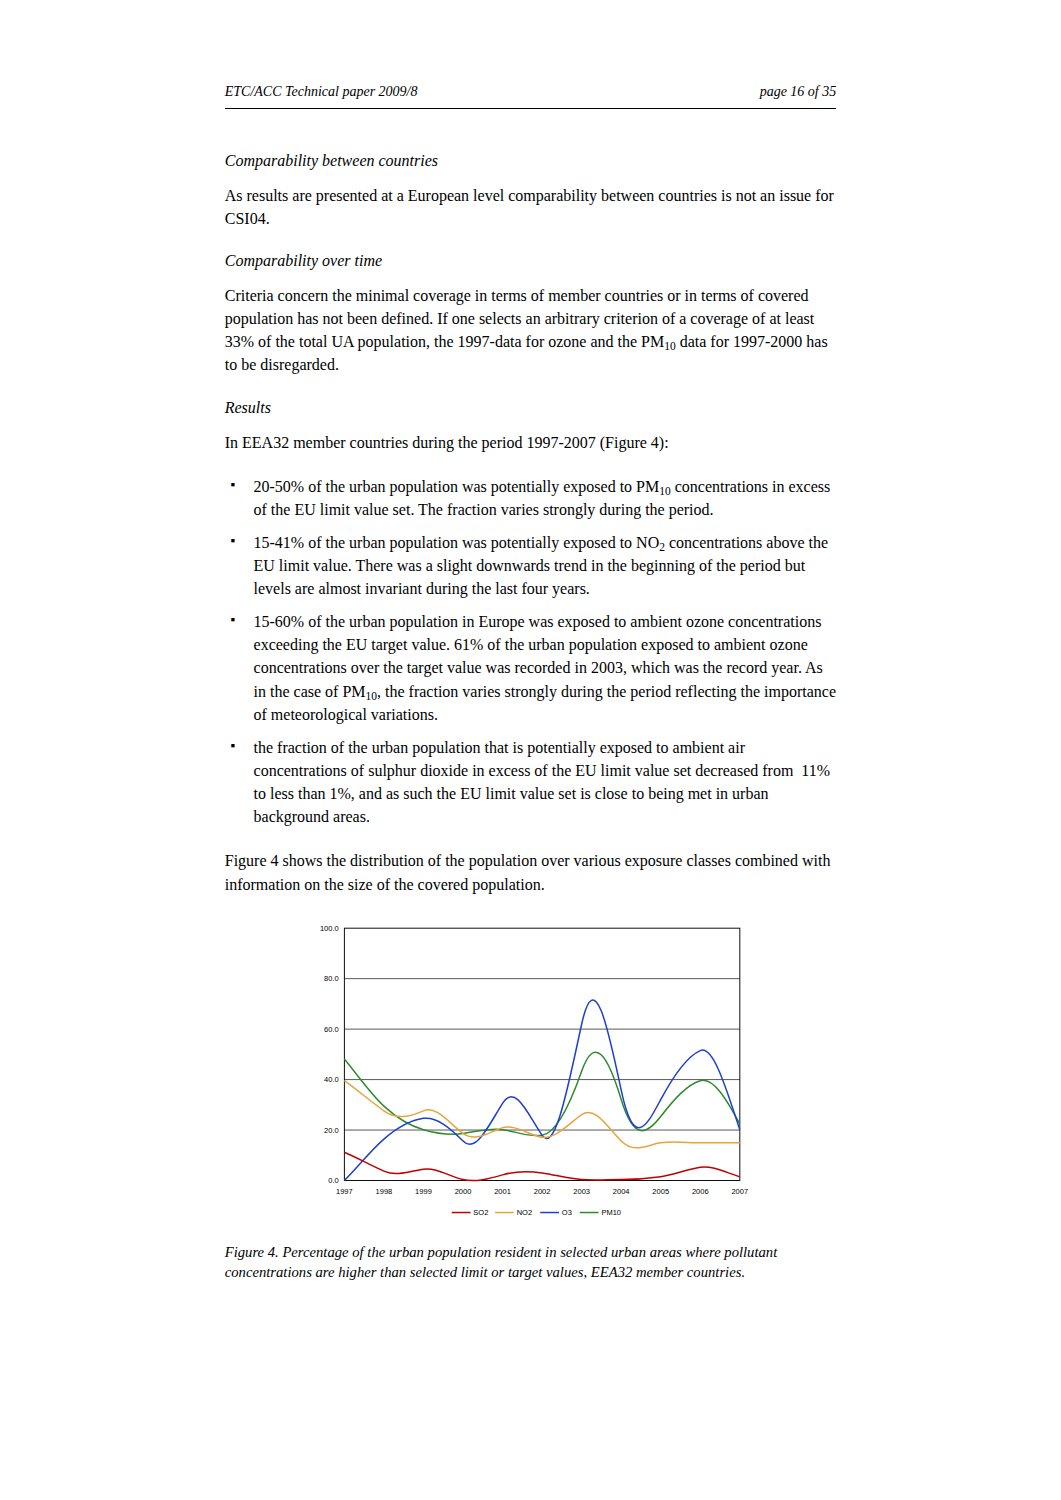ETC/ACC Technical paper 2009/8 page 16 of 35
Comparability between countries
As results are presented at a European level comparability between countries is not an issue for CSI04.
Comparability over time
Criteria concern the minimal coverage in terms of member countries or in terms of covered population has not been defined. If one selects an arbitrary criterion of a coverage of at least 33% of the total UA population, the 1997-data for ozone and the PM10 data for 1997-2000 has to be disregarded.
Results
In EEA32 member countries during the period 1997-2007 (Figure 4):
20-50% of the urban population was potentially exposed to PM10 concentrations in excess of the EU limit value set. The fraction varies strongly during the period.
15-41% of the urban population was potentially exposed to NO2 concentrations above the EU limit value. There was a slight downwards trend in the beginning of the period but levels are almost invariant during the last four years.
15-60% of the urban population in Europe was exposed to ambient ozone concentrations exceeding the EU target value. 61% of the urban population exposed to ambient ozone concentrations over the target value was recorded in 2003, which was the record year. As in the case of PM10, the fraction varies strongly during the period reflecting the importance of meteorological variations.
the fraction of the urban population that is potentially exposed to ambient air concentrations of sulphur dioxide in excess of the EU limit value set decreased from 11% to less than 1%, and as such the EU limit value set is close to being met in urban background areas.
Figure 4 shows the distribution of the population over various exposure classes combined with information on the size of the covered population.
100.0 80.0 60.0 40.0 20.0 0.0 1997 1998 1999 2000 2001 2002 2003 2004 2005 2006 2007 SO2 NO2 O3 PM10
Figure 4. Percentage of the urban population resident in selected urban areas where pollutant concentrations are higher than selected limit or target values, EEA32 member countries.